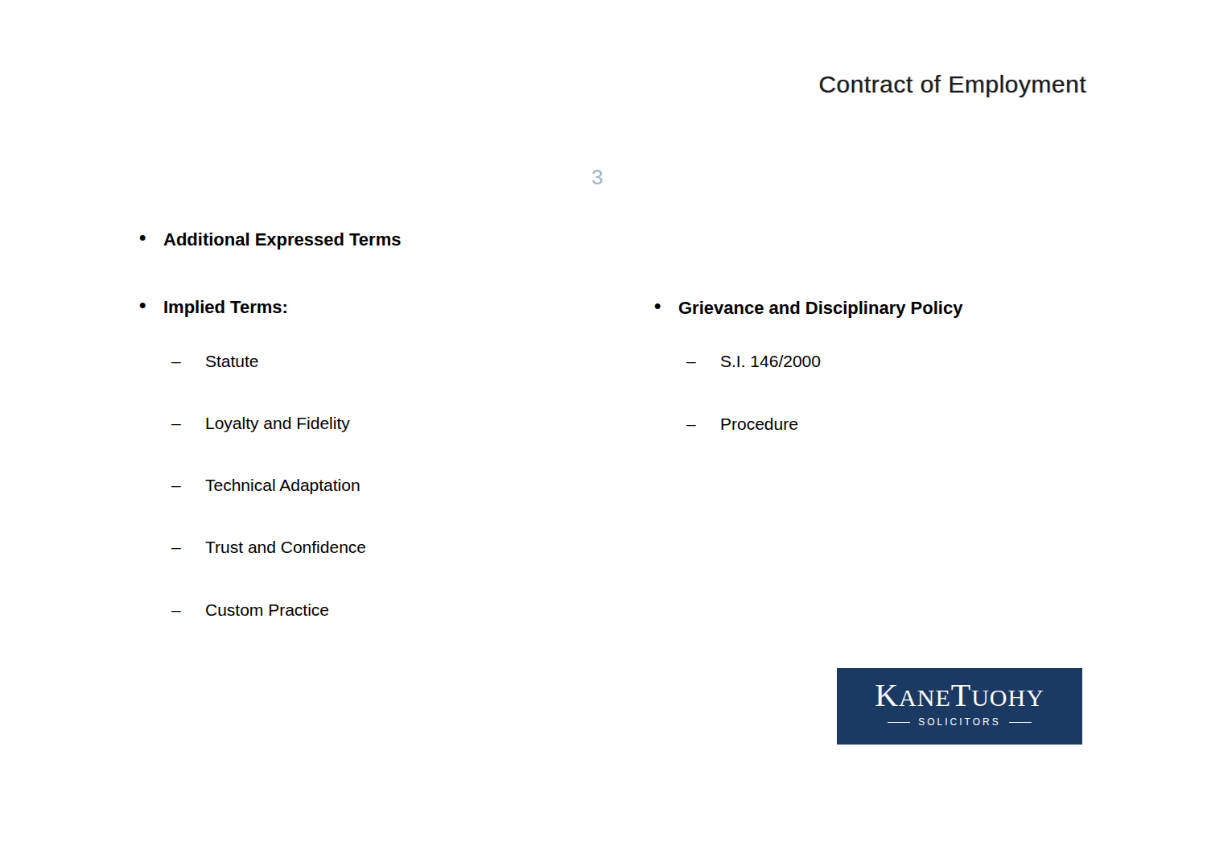Contract of Employment
3
Additional Expressed Terms
Implied Terms:
Statute
Loyalty and Fidelity
Technical Adaptation
Trust and Confidence
Custom Practice
Grievance and Disciplinary Policy
S.I. 146/2000
Procedure
KANETUOHY
SOLICITORS